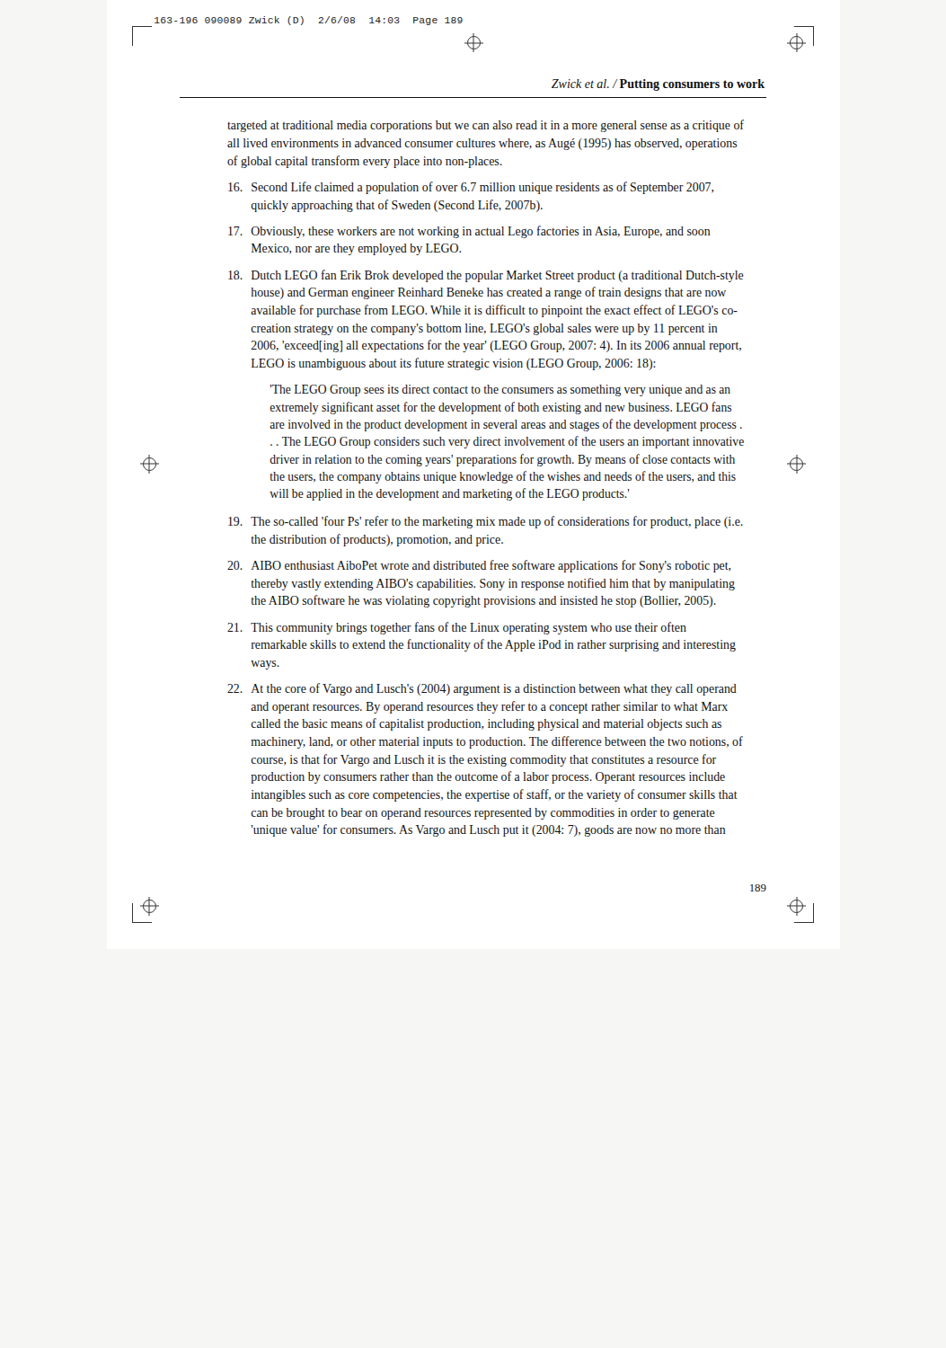163-196 090089 Zwick (D) 2/6/08 14:03 Page 189
Zwick et al. / Putting consumers to work
targeted at traditional media corporations but we can also read it in a more general sense as a critique of all lived environments in advanced consumer cultures where, as Augé (1995) has observed, operations of global capital transform every place into non-places.
16. Second Life claimed a population of over 6.7 million unique residents as of September 2007, quickly approaching that of Sweden (Second Life, 2007b).
17. Obviously, these workers are not working in actual Lego factories in Asia, Europe, and soon Mexico, nor are they employed by LEGO.
18. Dutch LEGO fan Erik Brok developed the popular Market Street product (a traditional Dutch-style house) and German engineer Reinhard Beneke has created a range of train designs that are now available for purchase from LEGO. While it is difficult to pinpoint the exact effect of LEGO's co-creation strategy on the company's bottom line, LEGO's global sales were up by 11 percent in 2006, 'exceed[ing] all expectations for the year' (LEGO Group, 2007: 4). In its 2006 annual report, LEGO is unambiguous about its future strategic vision (LEGO Group, 2006: 18):
'The LEGO Group sees its direct contact to the consumers as something very unique and as an extremely significant asset for the development of both existing and new business. LEGO fans are involved in the product development in several areas and stages of the development process . . . The LEGO Group considers such very direct involvement of the users an important innovative driver in relation to the coming years' preparations for growth. By means of close contacts with the users, the company obtains unique knowledge of the wishes and needs of the users, and this will be applied in the development and marketing of the LEGO products.'
19. The so-called 'four Ps' refer to the marketing mix made up of considerations for product, place (i.e. the distribution of products), promotion, and price.
20. AIBO enthusiast AiboPet wrote and distributed free software applications for Sony's robotic pet, thereby vastly extending AIBO's capabilities. Sony in response notified him that by manipulating the AIBO software he was violating copyright provisions and insisted he stop (Bollier, 2005).
21. This community brings together fans of the Linux operating system who use their often remarkable skills to extend the functionality of the Apple iPod in rather surprising and interesting ways.
22. At the core of Vargo and Lusch's (2004) argument is a distinction between what they call operand and operant resources. By operand resources they refer to a concept rather similar to what Marx called the basic means of capitalist production, including physical and material objects such as machinery, land, or other material inputs to production. The difference between the two notions, of course, is that for Vargo and Lusch it is the existing commodity that constitutes a resource for production by consumers rather than the outcome of a labor process. Operant resources include intangibles such as core competencies, the expertise of staff, or the variety of consumer skills that can be brought to bear on operand resources represented by commodities in order to generate 'unique value' for consumers. As Vargo and Lusch put it (2004: 7), goods are now no more than
189